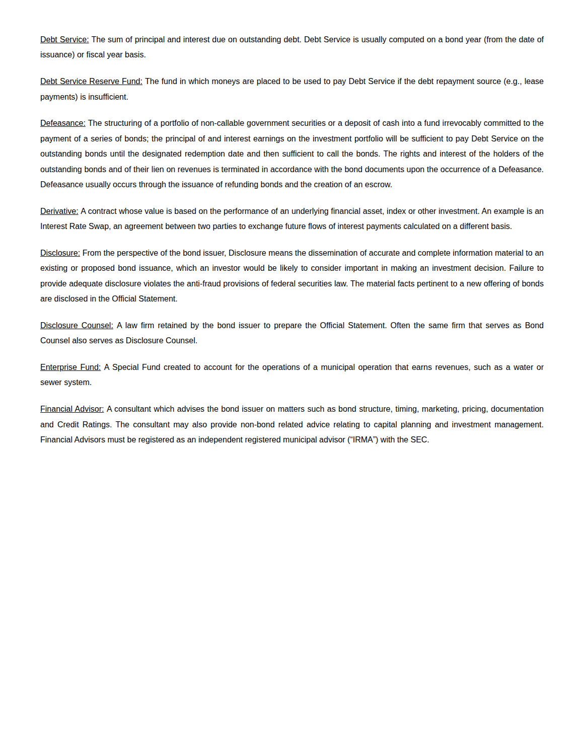Debt Service:
The sum of principal and interest due on outstanding debt. Debt Service is usually computed on a bond year (from the date of issuance) or fiscal year basis.
Debt Service Reserve Fund:
The fund in which moneys are placed to be used to pay Debt Service if the debt repayment source (e.g., lease payments) is insufficient.
Defeasance:
The structuring of a portfolio of non-callable government securities or a deposit of cash into a fund irrevocably committed to the payment of a series of bonds; the principal of and interest earnings on the investment portfolio will be sufficient to pay Debt Service on the outstanding bonds until the designated redemption date and then sufficient to call the bonds. The rights and interest of the holders of the outstanding bonds and of their lien on revenues is terminated in accordance with the bond documents upon the occurrence of a Defeasance. Defeasance usually occurs through the issuance of refunding bonds and the creation of an escrow.
Derivative:
A contract whose value is based on the performance of an underlying financial asset, index or other investment. An example is an Interest Rate Swap, an agreement between two parties to exchange future flows of interest payments calculated on a different basis.
Disclosure:
From the perspective of the bond issuer, Disclosure means the dissemination of accurate and complete information material to an existing or proposed bond issuance, which an investor would be likely to consider important in making an investment decision. Failure to provide adequate disclosure violates the anti-fraud provisions of federal securities law. The material facts pertinent to a new offering of bonds are disclosed in the Official Statement.
Disclosure Counsel:
A law firm retained by the bond issuer to prepare the Official Statement. Often the same firm that serves as Bond Counsel also serves as Disclosure Counsel.
Enterprise Fund:
A Special Fund created to account for the operations of a municipal operation that earns revenues, such as a water or sewer system.
Financial Advisor:
A consultant which advises the bond issuer on matters such as bond structure, timing, marketing, pricing, documentation and Credit Ratings. The consultant may also provide non-bond related advice relating to capital planning and investment management. Financial Advisors must be registered as an independent registered municipal advisor (“IRMA”) with the SEC.